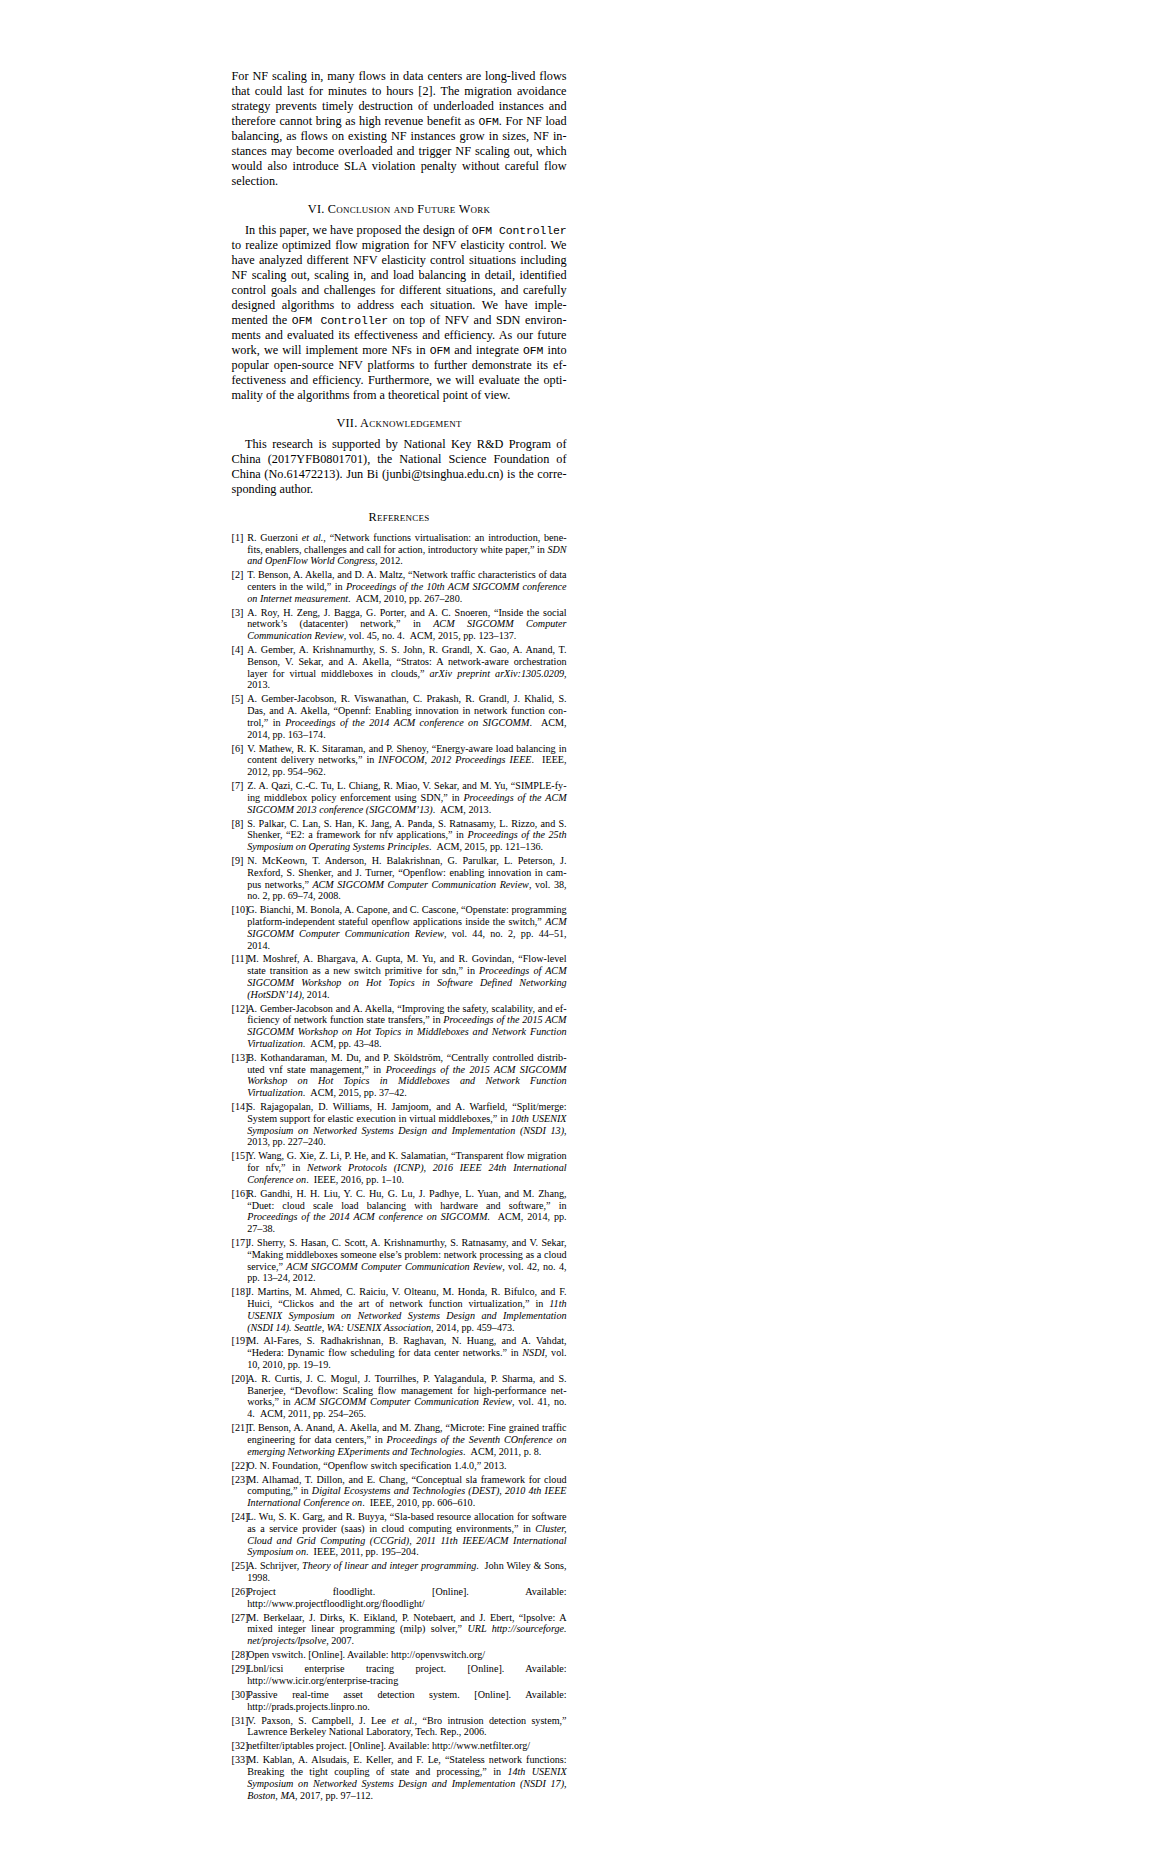For NF scaling in, many flows in data centers are long-lived flows that could last for minutes to hours [2]. The migration avoidance strategy prevents timely destruction of underloaded instances and therefore cannot bring as high revenue benefit as OFM. For NF load balancing, as flows on existing NF instances grow in sizes, NF instances may become overloaded and trigger NF scaling out, which would also introduce SLA violation penalty without careful flow selection.
VI. Conclusion and Future Work
In this paper, we have proposed the design of OFM Controller to realize optimized flow migration for NFV elasticity control. We have analyzed different NFV elasticity control situations including NF scaling out, scaling in, and load balancing in detail, identified control goals and challenges for different situations, and carefully designed algorithms to address each situation. We have implemented the OFM Controller on top of NFV and SDN environments and evaluated its effectiveness and efficiency. As our future work, we will implement more NFs in OFM and integrate OFM into popular open-source NFV platforms to further demonstrate its effectiveness and efficiency. Furthermore, we will evaluate the optimality of the algorithms from a theoretical point of view.
VII. Acknowledgement
This research is supported by National Key R&D Program of China (2017YFB0801701), the National Science Foundation of China (No.61472213). Jun Bi (junbi@tsinghua.edu.cn) is the corresponding author.
References
[1] R. Guerzoni et al., “Network functions virtualisation: an introduction, benefits, enablers, challenges and call for action, introductory white paper,” in SDN and OpenFlow World Congress, 2012.
[2] T. Benson, A. Akella, and D. A. Maltz, “Network traffic characteristics of data centers in the wild,” in Proceedings of the 10th ACM SIGCOMM conference on Internet measurement. ACM, 2010, pp. 267–280.
[3] A. Roy, H. Zeng, J. Bagga, G. Porter, and A. C. Snoeren, “Inside the social network’s (datacenter) network,” in ACM SIGCOMM Computer Communication Review, vol. 45, no. 4. ACM, 2015, pp. 123–137.
[4] A. Gember, A. Krishnamurthy, S. S. John, R. Grandl, X. Gao, A. Anand, T. Benson, V. Sekar, and A. Akella, “Stratos: A network-aware orchestration layer for virtual middleboxes in clouds,” arXiv preprint arXiv:1305.0209, 2013.
[5] A. Gember-Jacobson, R. Viswanathan, C. Prakash, R. Grandl, J. Khalid, S. Das, and A. Akella, “Opennf: Enabling innovation in network function control,” in Proceedings of the 2014 ACM conference on SIGCOMM. ACM, 2014, pp. 163–174.
[6] V. Mathew, R. K. Sitaraman, and P. Shenoy, “Energy-aware load balancing in content delivery networks,” in INFOCOM, 2012 Proceedings IEEE. IEEE, 2012, pp. 954–962.
[7] Z. A. Qazi, C.-C. Tu, L. Chiang, R. Miao, V. Sekar, and M. Yu, “SIMPLE-fying middlebox policy enforcement using SDN,” in Proceedings of the ACM SIGCOMM 2013 conference (SIGCOMM’13). ACM, 2013.
[8] S. Palkar, C. Lan, S. Han, K. Jang, A. Panda, S. Ratnasamy, L. Rizzo, and S. Shenker, “E2: a framework for nfv applications,” in Proceedings of the 25th Symposium on Operating Systems Principles. ACM, 2015, pp. 121–136.
[9] N. McKeown, T. Anderson, H. Balakrishnan, G. Parulkar, L. Peterson, J. Rexford, S. Shenker, and J. Turner, “Openflow: enabling innovation in campus networks,” ACM SIGCOMM Computer Communication Review, vol. 38, no. 2, pp. 69–74, 2008.
[10] G. Bianchi, M. Bonola, A. Capone, and C. Cascone, “Openstate: programming platform-independent stateful openflow applications inside the switch,” ACM SIGCOMM Computer Communication Review, vol. 44, no. 2, pp. 44–51, 2014.
[11] M. Moshref, A. Bhargava, A. Gupta, M. Yu, and R. Govindan, “Flow-level state transition as a new switch primitive for sdn,” in Proceedings of ACM SIGCOMM Workshop on Hot Topics in Software Defined Networking (HotSDN’14), 2014.
[12] A. Gember-Jacobson and A. Akella, “Improving the safety, scalability, and efficiency of network function state transfers,” in Proceedings of the 2015 ACM SIGCOMM Workshop on Hot Topics in Middleboxes and Network Function Virtualization. ACM, pp. 43–48.
[13] B. Kothandaraman, M. Du, and P. Sköldström, “Centrally controlled distributed vnf state management,” in Proceedings of the 2015 ACM SIGCOMM Workshop on Hot Topics in Middleboxes and Network Function Virtualization. ACM, 2015, pp. 37–42.
[14] S. Rajagopalan, D. Williams, H. Jamjoom, and A. Warfield, “Split/merge: System support for elastic execution in virtual middleboxes,” in 10th USENIX Symposium on Networked Systems Design and Implementation (NSDI 13), 2013, pp. 227–240.
[15] Y. Wang, G. Xie, Z. Li, P. He, and K. Salamatian, “Transparent flow migration for nfv,” in Network Protocols (ICNP), 2016 IEEE 24th International Conference on. IEEE, 2016, pp. 1–10.
[16] R. Gandhi, H. H. Liu, Y. C. Hu, G. Lu, J. Padhye, L. Yuan, and M. Zhang, “Duet: cloud scale load balancing with hardware and software,” in Proceedings of the 2014 ACM conference on SIGCOMM. ACM, 2014, pp. 27–38.
[17] J. Sherry, S. Hasan, C. Scott, A. Krishnamurthy, S. Ratnasamy, and V. Sekar, “Making middleboxes someone else’s problem: network processing as a cloud service,” ACM SIGCOMM Computer Communication Review, vol. 42, no. 4, pp. 13–24, 2012.
[18] J. Martins, M. Ahmed, C. Raiciu, V. Olteanu, M. Honda, R. Bifulco, and F. Huici, “Clickos and the art of network function virtualization,” in 11th USENIX Symposium on Networked Systems Design and Implementation (NSDI 14). Seattle, WA: USENIX Association, 2014, pp. 459–473.
[19] M. Al-Fares, S. Radhakrishnan, B. Raghavan, N. Huang, and A. Vahdat, “Hedera: Dynamic flow scheduling for data center networks.” in NSDI, vol. 10, 2010, pp. 19–19.
[20] A. R. Curtis, J. C. Mogul, J. Tourrilhes, P. Yalagandula, P. Sharma, and S. Banerjee, “Devoflow: Scaling flow management for high-performance networks,” in ACM SIGCOMM Computer Communication Review, vol. 41, no. 4. ACM, 2011, pp. 254–265.
[21] T. Benson, A. Anand, A. Akella, and M. Zhang, “Microte: Fine grained traffic engineering for data centers,” in Proceedings of the Seventh COnference on emerging Networking EXperiments and Technologies. ACM, 2011, p. 8.
[22] O. N. Foundation, “Openflow switch specification 1.4.0,” 2013.
[23] M. Alhamad, T. Dillon, and E. Chang, “Conceptual sla framework for cloud computing,” in Digital Ecosystems and Technologies (DEST), 2010 4th IEEE International Conference on. IEEE, 2010, pp. 606–610.
[24] L. Wu, S. K. Garg, and R. Buyya, “Sla-based resource allocation for software as a service provider (saas) in cloud computing environments,” in Cluster, Cloud and Grid Computing (CCGrid), 2011 11th IEEE/ACM International Symposium on. IEEE, 2011, pp. 195–204.
[25] A. Schrijver, Theory of linear and integer programming. John Wiley & Sons, 1998.
[26] Project floodlight. [Online]. Available: http://www.projectfloodlight.org/floodlight/
[27] M. Berkelaar, J. Dirks, K. Eikland, P. Notebaert, and J. Ebert, “lpsolve: A mixed integer linear programming (milp) solver,” URL http://sourceforge. net/projects/lpsolve, 2007.
[28] Open vswitch. [Online]. Available: http://openvswitch.org/
[29] Lbnl/icsi enterprise tracing project. [Online]. Available: http://www.icir.org/enterprise-tracing
[30] Passive real-time asset detection system. [Online]. Available: http://prads.projects.linpro.no.
[31] V. Paxson, S. Campbell, J. Lee et al., “Bro intrusion detection system,” Lawrence Berkeley National Laboratory, Tech. Rep., 2006.
[32] netfilter/iptables project. [Online]. Available: http://www.netfilter.org/
[33] M. Kablan, A. Alsudais, E. Keller, and F. Le, “Stateless network functions: Breaking the tight coupling of state and processing,” in 14th USENIX Symposium on Networked Systems Design and Implementation (NSDI 17), Boston, MA, 2017, pp. 97–112.